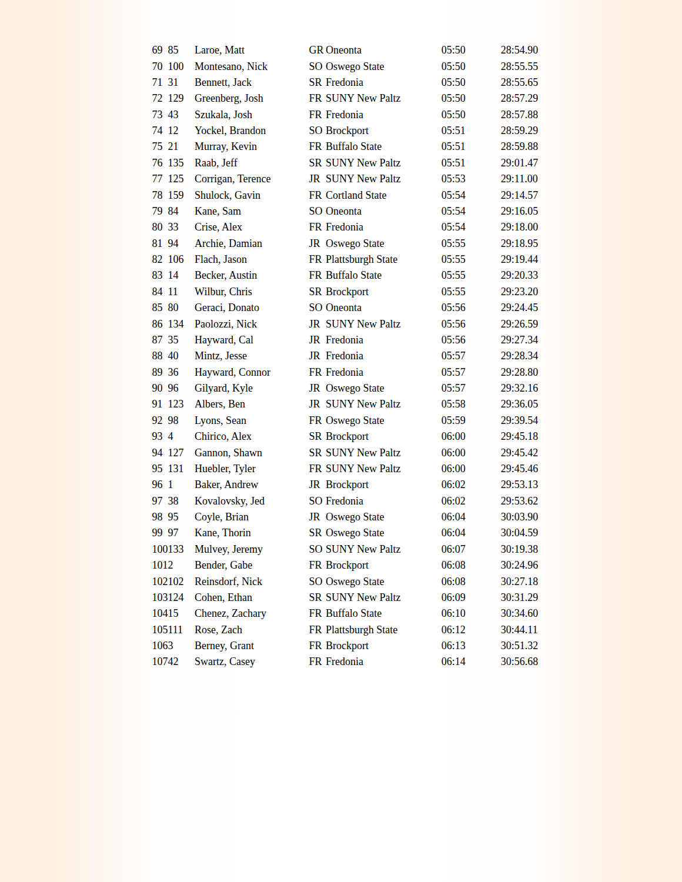| 69 | 85 | Laroe, Matt | GR | Oneonta | 05:50 | 28:54.90 |
| 70 | 100 | Montesano, Nick | SO | Oswego State | 05:50 | 28:55.55 |
| 71 | 31 | Bennett, Jack | SR | Fredonia | 05:50 | 28:55.65 |
| 72 | 129 | Greenberg, Josh | FR | SUNY New Paltz | 05:50 | 28:57.29 |
| 73 | 43 | Szukala, Josh | FR | Fredonia | 05:50 | 28:57.88 |
| 74 | 12 | Yockel, Brandon | SO | Brockport | 05:51 | 28:59.29 |
| 75 | 21 | Murray, Kevin | FR | Buffalo State | 05:51 | 28:59.88 |
| 76 | 135 | Raab, Jeff | SR | SUNY New Paltz | 05:51 | 29:01.47 |
| 77 | 125 | Corrigan, Terence | JR | SUNY New Paltz | 05:53 | 29:11.00 |
| 78 | 159 | Shulock, Gavin | FR | Cortland State | 05:54 | 29:14.57 |
| 79 | 84 | Kane, Sam | SO | Oneonta | 05:54 | 29:16.05 |
| 80 | 33 | Crise, Alex | FR | Fredonia | 05:54 | 29:18.00 |
| 81 | 94 | Archie, Damian | JR | Oswego State | 05:55 | 29:18.95 |
| 82 | 106 | Flach, Jason | FR | Plattsburgh State | 05:55 | 29:19.44 |
| 83 | 14 | Becker, Austin | FR | Buffalo State | 05:55 | 29:20.33 |
| 84 | 11 | Wilbur, Chris | SR | Brockport | 05:55 | 29:23.20 |
| 85 | 80 | Geraci, Donato | SO | Oneonta | 05:56 | 29:24.45 |
| 86 | 134 | Paolozzi, Nick | JR | SUNY New Paltz | 05:56 | 29:26.59 |
| 87 | 35 | Hayward, Cal | JR | Fredonia | 05:56 | 29:27.34 |
| 88 | 40 | Mintz, Jesse | JR | Fredonia | 05:57 | 29:28.34 |
| 89 | 36 | Hayward, Connor | FR | Fredonia | 05:57 | 29:28.80 |
| 90 | 96 | Gilyard, Kyle | JR | Oswego State | 05:57 | 29:32.16 |
| 91 | 123 | Albers, Ben | JR | SUNY New Paltz | 05:58 | 29:36.05 |
| 92 | 98 | Lyons, Sean | FR | Oswego State | 05:59 | 29:39.54 |
| 93 | 4 | Chirico, Alex | SR | Brockport | 06:00 | 29:45.18 |
| 94 | 127 | Gannon, Shawn | SR | SUNY New Paltz | 06:00 | 29:45.42 |
| 95 | 131 | Huebler, Tyler | FR | SUNY New Paltz | 06:00 | 29:45.46 |
| 96 | 1 | Baker, Andrew | JR | Brockport | 06:02 | 29:53.13 |
| 97 | 38 | Kovalovsky, Jed | SO | Fredonia | 06:02 | 29:53.62 |
| 98 | 95 | Coyle, Brian | JR | Oswego State | 06:04 | 30:03.90 |
| 99 | 97 | Kane, Thorin | SR | Oswego State | 06:04 | 30:04.59 |
| 100 | 133 | Mulvey, Jeremy | SO | SUNY New Paltz | 06:07 | 30:19.38 |
| 101 | 2 | Bender, Gabe | FR | Brockport | 06:08 | 30:24.96 |
| 102 | 102 | Reinsdorf, Nick | SO | Oswego State | 06:08 | 30:27.18 |
| 103 | 124 | Cohen, Ethan | SR | SUNY New Paltz | 06:09 | 30:31.29 |
| 104 | 15 | Chenez, Zachary | FR | Buffalo State | 06:10 | 30:34.60 |
| 105 | 111 | Rose, Zach | FR | Plattsburgh State | 06:12 | 30:44.11 |
| 106 | 3 | Berney, Grant | FR | Brockport | 06:13 | 30:51.32 |
| 107 | 42 | Swartz, Casey | FR | Fredonia | 06:14 | 30:56.68 |